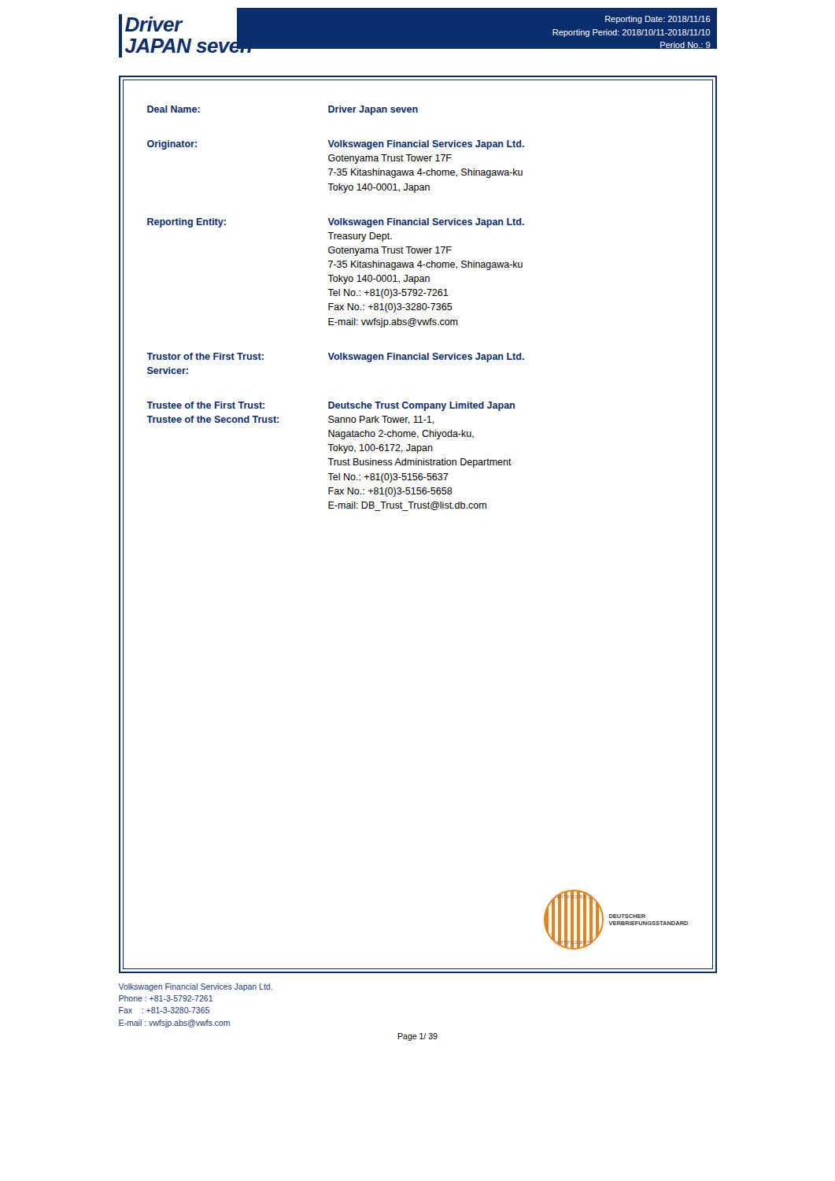Driver
JAPAN seven
Reporting Date: 2018/11/16
Reporting Period: 2018/10/11-2018/11/10
Period No.: 9
| Deal Name: | Driver Japan seven |
| Originator: | Volkswagen Financial Services Japan Ltd. Gotenyama Trust Tower 17F 7-35 Kitashinagawa 4-chome, Shinagawa-ku Tokyo 140-0001, Japan |
| Reporting Entity: | Volkswagen Financial Services Japan Ltd. Treasury Dept. Gotenyama Trust Tower 17F 7-35 Kitashinagawa 4-chome, Shinagawa-ku Tokyo 140-0001, Japan Tel No.: +81(0)3-5792-7261 Fax No.: +81(0)3-3280-7365 E-mail: vwfsjp.abs@vwfs.com |
| Trustor of the First Trust: Servicer: | Volkswagen Financial Services Japan Ltd. |
| Trustee of the First Trust: Trustee of the Second Trust: | Deutsche Trust Company Limited Japan Sanno Park Tower, 11-1, Nagatacho 2-chome, Chiyoda-ku, Tokyo, 100-6172, Japan Trust Business Administration Department Tel No.: +81(0)3-5156-5637 Fax No.: +81(0)3-5156-5658 E-mail: DB_Trust_Trust@list.db.com |
DEUTSCHER
VERBRIEFUNGSSTANDARD
Volkswagen Financial Services Japan Ltd.
Phone : +81-3-5792-7261
Fax : +81-3-3280-7365
E-mail : vwfsjp.abs@vwfs.com
Page 1/ 39